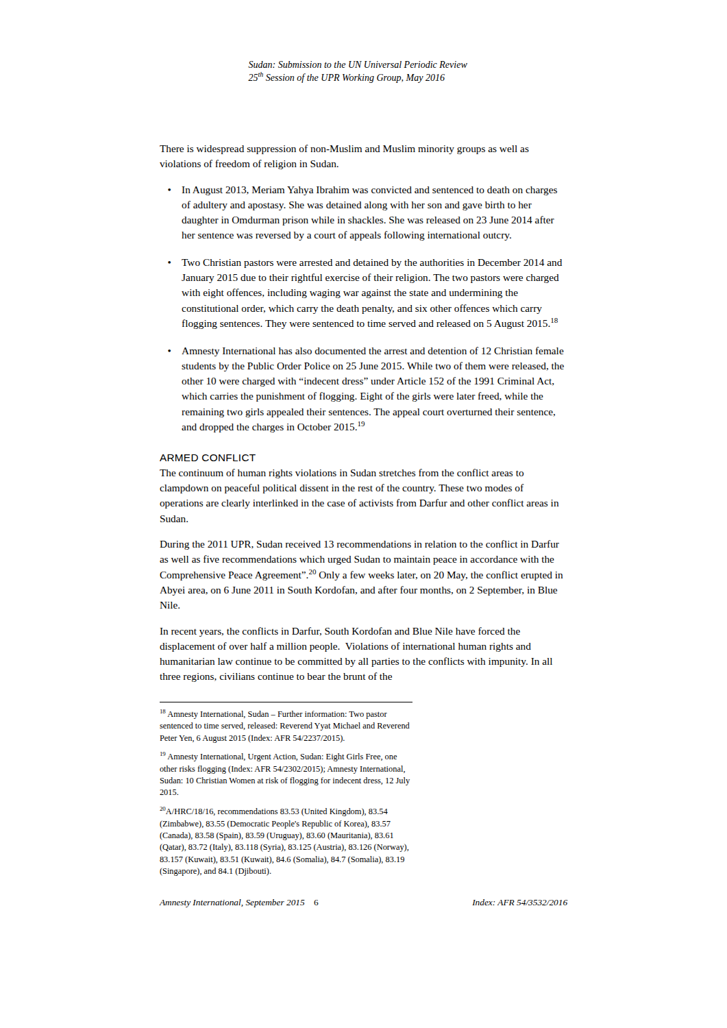Sudan: Submission to the UN Universal Periodic Review
25th Session of the UPR Working Group, May 2016
There is widespread suppression of non-Muslim and Muslim minority groups as well as violations of freedom of religion in Sudan.
In August 2013, Meriam Yahya Ibrahim was convicted and sentenced to death on charges of adultery and apostasy. She was detained along with her son and gave birth to her daughter in Omdurman prison while in shackles. She was released on 23 June 2014 after her sentence was reversed by a court of appeals following international outcry.
Two Christian pastors were arrested and detained by the authorities in December 2014 and January 2015 due to their rightful exercise of their religion. The two pastors were charged with eight offences, including waging war against the state and undermining the constitutional order, which carry the death penalty, and six other offences which carry flogging sentences. They were sentenced to time served and released on 5 August 2015.18
Amnesty International has also documented the arrest and detention of 12 Christian female students by the Public Order Police on 25 June 2015. While two of them were released, the other 10 were charged with “indecent dress” under Article 152 of the 1991 Criminal Act, which carries the punishment of flogging. Eight of the girls were later freed, while the remaining two girls appealed their sentences. The appeal court overturned their sentence, and dropped the charges in October 2015.19
Armed Conflict
The continuum of human rights violations in Sudan stretches from the conflict areas to clampdown on peaceful political dissent in the rest of the country. These two modes of operations are clearly interlinked in the case of activists from Darfur and other conflict areas in Sudan.
During the 2011 UPR, Sudan received 13 recommendations in relation to the conflict in Darfur as well as five recommendations which urged Sudan to maintain peace in accordance with the Comprehensive Peace Agreement”.20 Only a few weeks later, on 20 May, the conflict erupted in Abyei area, on 6 June 2011 in South Kordofan, and after four months, on 2 September, in Blue Nile.
In recent years, the conflicts in Darfur, South Kordofan and Blue Nile have forced the displacement of over half a million people. Violations of international human rights and humanitarian law continue to be committed by all parties to the conflicts with impunity. In all three regions, civilians continue to bear the brunt of the
18 Amnesty International, Sudan – Further information: Two pastor sentenced to time served, released: Reverend Yyat Michael and Reverend Peter Yen, 6 August 2015 (Index: AFR 54/2237/2015).
19 Amnesty International, Urgent Action, Sudan: Eight Girls Free, one other risks flogging (Index: AFR 54/2302/2015); Amnesty International, Sudan: 10 Christian Women at risk of flogging for indecent dress, 12 July 2015.
20A/HRC/18/16, recommendations 83.53 (United Kingdom), 83.54 (Zimbabwe), 83.55 (Democratic People's Republic of Korea), 83.57 (Canada), 83.58 (Spain), 83.59 (Uruguay), 83.60 (Mauritania), 83.61 (Qatar), 83.72 (Italy), 83.118 (Syria), 83.125 (Austria), 83.126 (Norway), 83.157 (Kuwait), 83.51 (Kuwait), 84.6 (Somalia), 84.7 (Somalia), 83.19 (Singapore), and 84.1 (Djibouti).
Amnesty International, September 2015 6 Index: AFR 54/3532/2016